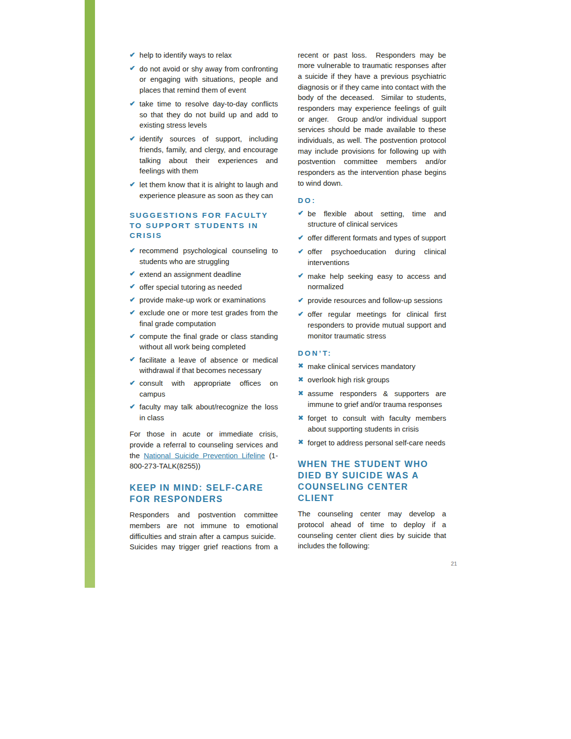help to identify ways to relax
do not avoid or shy away from confronting or engaging with situations, people and places that remind them of event
take time to resolve day-to-day conflicts so that they do not build up and add to existing stress levels
identify sources of support, including friends, family, and clergy, and encourage talking about their experiences and feelings with them
let them know that it is alright to laugh and experience pleasure as soon as they can
Suggestions for Faculty to Support Students in Crisis
recommend psychological counseling to students who are struggling
extend an assignment deadline
offer special tutoring as needed
provide make-up work or examinations
exclude one or more test grades from the final grade computation
compute the final grade or class standing without all work being completed
facilitate a leave of absence or medical withdrawal if that becomes necessary
consult with appropriate offices on campus
faculty may talk about/recognize the loss in class
For those in acute or immediate crisis, provide a referral to counseling services and the National Suicide Prevention Lifeline (1-800-273-TALK(8255))
Keep in Mind: Self-Care for Responders
Responders and postvention committee members are not immune to emotional difficulties and strain after a campus suicide. Suicides may trigger grief reactions from a recent or past loss. Responders may be more vulnerable to traumatic responses after a suicide if they have a previous psychiatric diagnosis or if they came into contact with the body of the deceased. Similar to students, responders may experience feelings of guilt or anger. Group and/or individual support services should be made available to these individuals, as well. The postvention protocol may include provisions for following up with postvention committee members and/or responders as the intervention phase begins to wind down.
Do:
be flexible about setting, time and structure of clinical services
offer different formats and types of support
offer psychoeducation during clinical interventions
make help seeking easy to access and normalized
provide resources and follow-up sessions
offer regular meetings for clinical first responders to provide mutual support and monitor traumatic stress
Don’t:
make clinical services mandatory
overlook high risk groups
assume responders & supporters are immune to grief and/or trauma responses
forget to consult with faculty members about supporting students in crisis
forget to address personal self-care needs
When the Student Who Died by Suicide Was a Counseling Center Client
The counseling center may develop a protocol ahead of time to deploy if a counseling center client dies by suicide that includes the following:
21